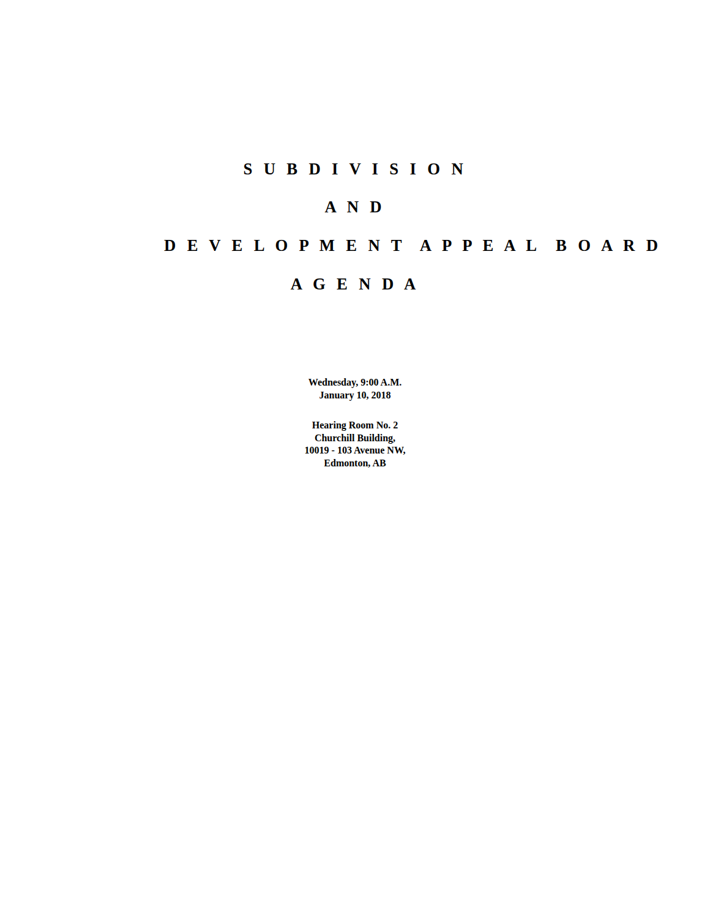S U B D I V I S I O N
A N D
D E V E L O P M E N T A P P E A L B O A R D
A G E N D A
Wednesday, 9:00 A.M.
January 10, 2018
Hearing Room No. 2
Churchill Building,
10019 - 103 Avenue NW,
Edmonton, AB